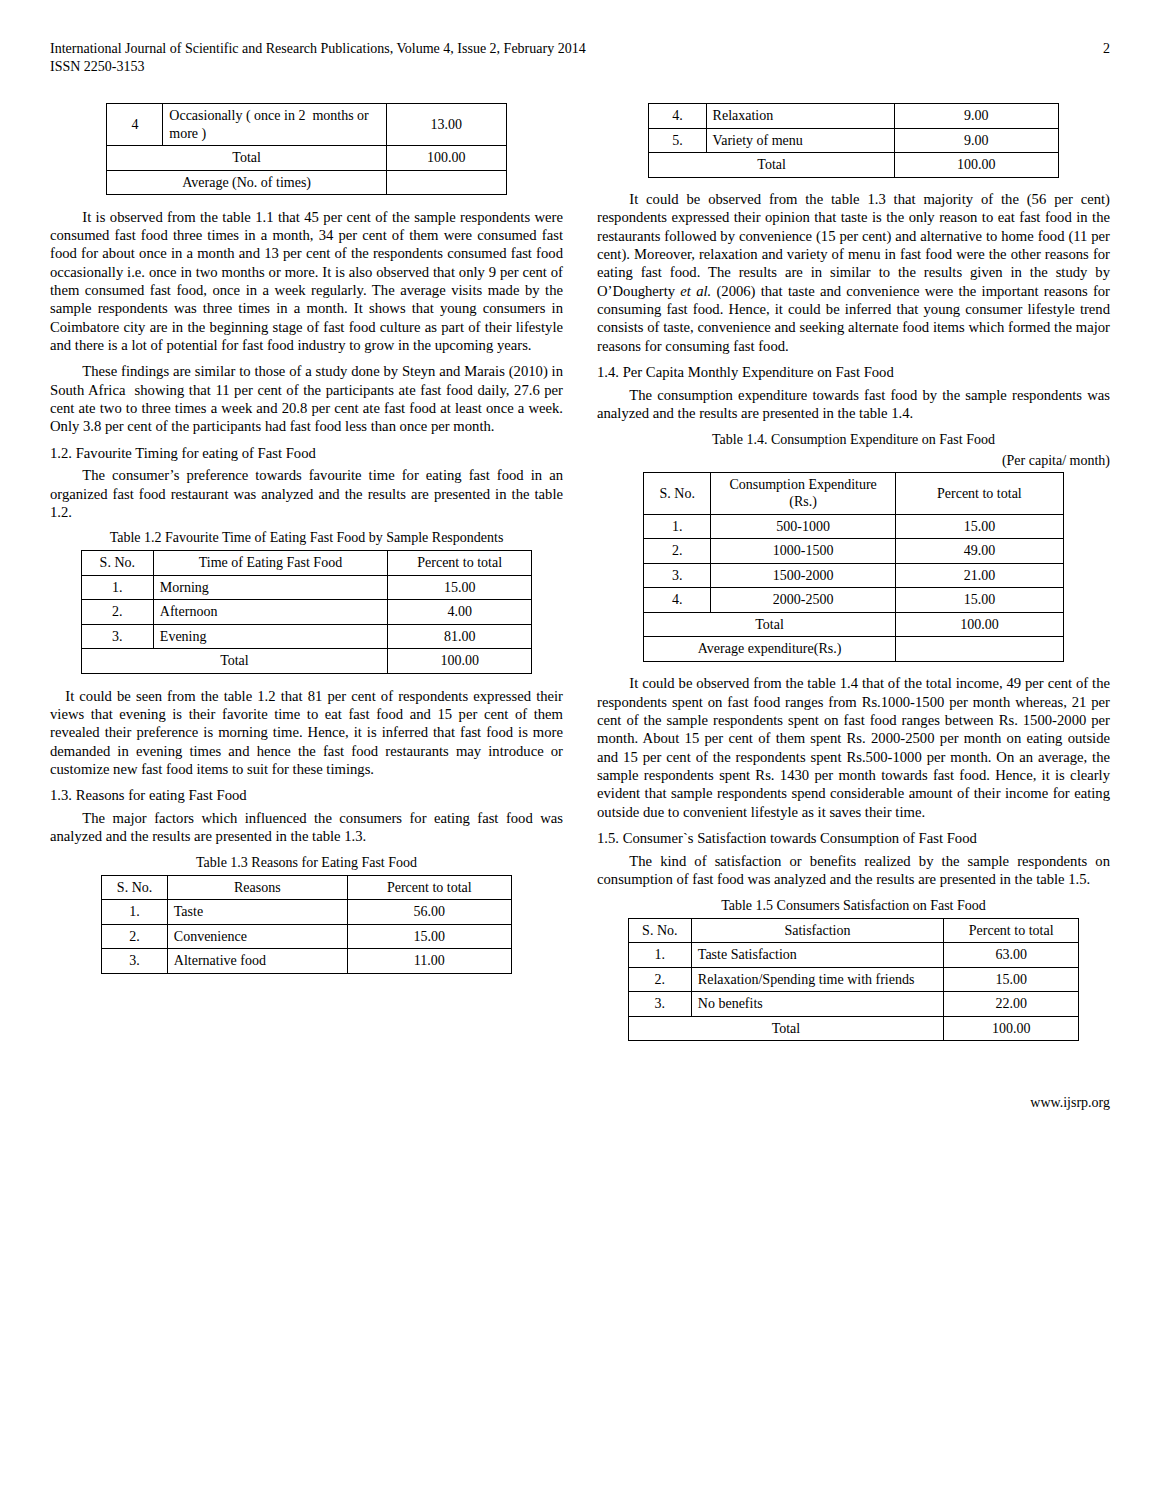International Journal of Scientific and Research Publications, Volume 4, Issue 2, February 2014 ISSN 2250-3153 2
| 4 | Occasionally ( once in 2 months or more ) | 13.00 |
| Total | 100.00 |
| Average (No. of times) | |
It is observed from the table 1.1 that 45 per cent of the sample respondents were consumed fast food three times in a month, 34 per cent of them were consumed fast food for about once in a month and 13 per cent of the respondents consumed fast food occasionally i.e. once in two months or more. It is also observed that only 9 per cent of them consumed fast food, once in a week regularly. The average visits made by the sample respondents was three times in a month. It shows that young consumers in Coimbatore city are in the beginning stage of fast food culture as part of their lifestyle and there is a lot of potential for fast food industry to grow in the upcoming years.
These findings are similar to those of a study done by Steyn and Marais (2010) in South Africa showing that 11 per cent of the participants ate fast food daily, 27.6 per cent ate two to three times a week and 20.8 per cent ate fast food at least once a week. Only 3.8 per cent of the participants had fast food less than once per month.
1.2. Favourite Timing for eating of Fast Food
The consumer’s preference towards favourite time for eating fast food in an organized fast food restaurant was analyzed and the results are presented in the table 1.2.
Table 1.2 Favourite Time of Eating Fast Food by Sample Respondents
| S. No. | Time of Eating Fast Food | Percent to total |
| --- | --- | --- |
| 1. | Morning | 15.00 |
| 2. | Afternoon | 4.00 |
| 3. | Evening | 81.00 |
| Total | 100.00 |
It could be seen from the table 1.2 that 81 per cent of respondents expressed their views that evening is their favorite time to eat fast food and 15 per cent of them revealed their preference is morning time. Hence, it is inferred that fast food is more demanded in evening times and hence the fast food restaurants may introduce or customize new fast food items to suit for these timings.
1.3. Reasons for eating Fast Food
The major factors which influenced the consumers for eating fast food was analyzed and the results are presented in the table 1.3.
Table 1.3 Reasons for Eating Fast Food
| S. No. | Reasons | Percent to total |
| --- | --- | --- |
| 1. | Taste | 56.00 |
| 2. | Convenience | 15.00 |
| 3. | Alternative food | 11.00 |
| 4. | Relaxation | 9.00 |
| 5. | Variety of menu | 9.00 |
| Total | 100.00 |
It could be observed from the table 1.3 that majority of the (56 per cent) respondents expressed their opinion that taste is the only reason to eat fast food in the restaurants followed by convenience (15 per cent) and alternative to home food (11 per cent). Moreover, relaxation and variety of menu in fast food were the other reasons for eating fast food. The results are in similar to the results given in the study by O’Dougherty et al. (2006) that taste and convenience were the important reasons for consuming fast food. Hence, it could be inferred that young consumer lifestyle trend consists of taste, convenience and seeking alternate food items which formed the major reasons for consuming fast food.
1.4. Per Capita Monthly Expenditure on Fast Food
The consumption expenditure towards fast food by the sample respondents was analyzed and the results are presented in the table 1.4.
Table 1.4. Consumption Expenditure on Fast Food
(Per capita/ month)
| S. No. | Consumption Expenditure (Rs.) | Percent to total |
| --- | --- | --- |
| 1. | 500-1000 | 15.00 |
| 2. | 1000-1500 | 49.00 |
| 3. | 1500-2000 | 21.00 |
| 4. | 2000-2500 | 15.00 |
| Total | 100.00 |
| Average expenditure(Rs.) | |
It could be observed from the table 1.4 that of the total income, 49 per cent of the respondents spent on fast food ranges from Rs.1000-1500 per month whereas, 21 per cent of the sample respondents spent on fast food ranges between Rs. 1500-2000 per month. About 15 per cent of them spent Rs. 2000-2500 per month on eating outside and 15 per cent of the respondents spent Rs.500-1000 per month. On an average, the sample respondents spent Rs. 1430 per month towards fast food. Hence, it is clearly evident that sample respondents spend considerable amount of their income for eating outside due to convenient lifestyle as it saves their time.
1.5. Consumer`s Satisfaction towards Consumption of Fast Food
The kind of satisfaction or benefits realized by the sample respondents on consumption of fast food was analyzed and the results are presented in the table 1.5.
Table 1.5 Consumers Satisfaction on Fast Food
| S. No. | Satisfaction | Percent to total |
| --- | --- | --- |
| 1. | Taste Satisfaction | 63.00 |
| 2. | Relaxation/Spending time with friends | 15.00 |
| 3. | No benefits | 22.00 |
| Total | 100.00 |
www.ijsrp.org